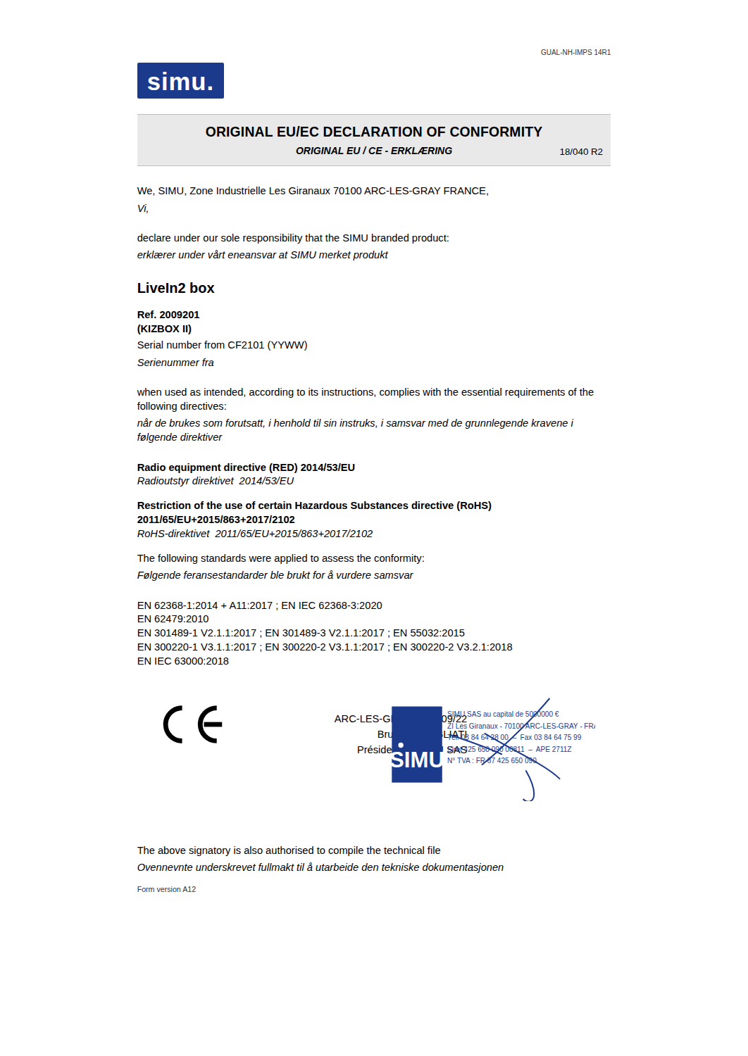GUAL-NH-IMPS 14R1
simu.
ORIGINAL EU/EC DECLARATION OF CONFORMITY
ORIGINAL EU / CE - ERKLÆRING
18/040 R2
We, SIMU, Zone Industrielle Les Giranaux 70100 ARC-LES-GRAY FRANCE,
Vi,
declare under our sole responsibility that the SIMU branded product:
erklærer under vårt eneansvar at SIMU merket produkt
LiveIn2 box
Ref. 2009201
(KIZBOX II)
Serial number from CF2101 (YYWW)
Serienummer fra
when used as intended, according to its instructions, complies with the essential requirements of the following directives:
når de brukes som forutsatt, i henhold til sin instruks, i samsvar med de grunnlegende kravene i følgende direktiver
Radio equipment directive (RED) 2014/53/EU
Radioutstyr direktivet 2014/53/EU
Restriction of the use of certain Hazardous Substances directive (RoHS) 2011/65/EU+2015/863+2017/2102
RoHS-direktivet 2011/65/EU+2015/863+2017/2102
The following standards were applied to assess the conformity:
Følgende feransestandarder ble brukt for å vurdere samsvar
EN 62368‑1:2014 + A11:2017 ; EN IEC 62368‑3:2020
EN 62479:2010
EN 301489‑1 V2.1.1:2017 ; EN 301489‑3 V2.1.1:2017 ; EN 55032:2015
EN 300220‑1 V3.1.1:2017 ; EN 300220‑2 V3.1.1:2017 ; EN 300220‑2 V3.2.1:2018
EN IEC 63000:2018
ARC-LES-GRAY, 2021/09/22
Bruno STRAGLIATI
Président de SIMU SAS
SIMU SIMU SAS au capital de 5000000 € ZI Les Giranaux - 70100 ARC-LES-GRAY - FRANCE Tél. 03 84 64 28 00 – Fax 03 84 64 75 99 Siret 425 650 090 00811 – APE 2711Z N° TVA : FR 87 425 650 090
The above signatory is also authorised to compile the technical file
Ovennevnte underskrevet fullmakt til å utarbeide den tekniske dokumentasjonen
Form version A12